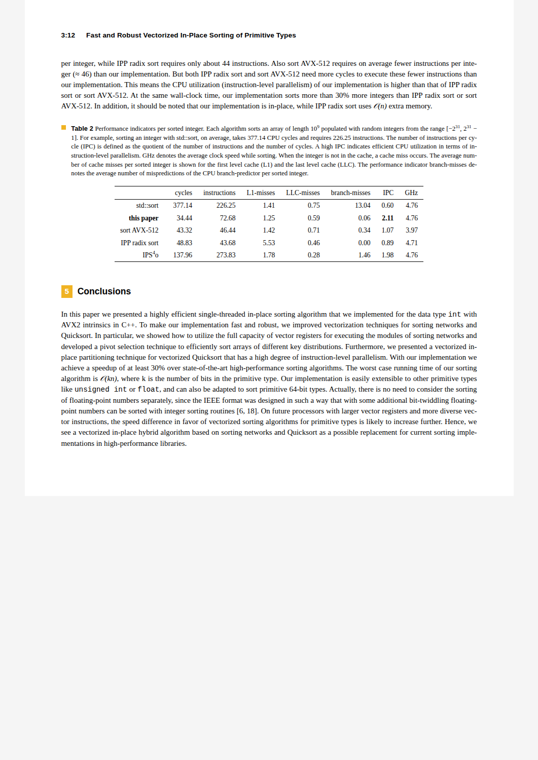3:12 Fast and Robust Vectorized In-Place Sorting of Primitive Types
per integer, while IPP radix sort requires only about 44 instructions. Also sort AVX-512 requires on average fewer instructions per integer (≈ 46) than our implementation. But both IPP radix sort and sort AVX-512 need more cycles to execute these fewer instructions than our implementation. This means the CPU utilization (instruction-level parallelism) of our implementation is higher than that of IPP radix sort or sort AVX-512. At the same wall-clock time, our implementation sorts more than 30% more integers than IPP radix sort or sort AVX-512. In addition, it should be noted that our implementation is in-place, while IPP radix sort uses 𝒪(n) extra memory.
Table 2 Performance indicators per sorted integer. Each algorithm sorts an array of length 109 populated with random integers from the range [−231, 231 − 1]. For example, sorting an integer with std::sort, on average, takes 377.14 CPU cycles and requires 226.25 instructions. The number of instructions per cycle (IPC) is defined as the quotient of the number of instructions and the number of cycles. A high IPC indicates efficient CPU utilization in terms of instruction-level parallelism. GHz denotes the average clock speed while sorting. When the integer is not in the cache, a cache miss occurs. The average number of cache misses per sorted integer is shown for the first level cache (L1) and the last level cache (LLC). The performance indicator branch-misses denotes the average number of mispredictions of the CPU branch-predictor per sorted integer.
| | cycles | instructions | L1-misses | LLC-misses | branch-misses | IPC | GHz |
| --- | --- | --- | --- | --- | --- | --- | --- |
| std::sort | 377.14 | 226.25 | 1.41 | 0.75 | 13.04 | 0.60 | 4.76 |
| this paper | 34.44 | 72.68 | 1.25 | 0.59 | 0.06 | 2.11 | 4.76 |
| sort AVX-512 | 43.32 | 46.44 | 1.42 | 0.71 | 0.34 | 1.07 | 3.97 |
| IPP radix sort | 48.83 | 43.68 | 5.53 | 0.46 | 0.00 | 0.89 | 4.71 |
| IPS 4 o | 137.96 | 273.83 | 1.78 | 0.28 | 1.46 | 1.98 | 4.76 |
5 Conclusions
In this paper we presented a highly efficient single-threaded in-place sorting algorithm that we implemented for the data type int with AVX2 intrinsics in C++. To make our implementation fast and robust, we improved vectorization techniques for sorting networks and Quicksort. In particular, we showed how to utilize the full capacity of vector registers for executing the modules of sorting networks and developed a pivot selection technique to efficiently sort arrays of different key distributions. Furthermore, we presented a vectorized in-place partitioning technique for vectorized Quicksort that has a high degree of instruction-level parallelism. With our implementation we achieve a speedup of at least 30% over state-of-the-art high-performance sorting algorithms. The worst case running time of our sorting algorithm is 𝒪(kn), where k is the number of bits in the primitive type. Our implementation is easily extensible to other primitive types like unsigned int or float, and can also be adapted to sort primitive 64-bit types. Actually, there is no need to consider the sorting of floating-point numbers separately, since the IEEE format was designed in such a way that with some additional bit-twiddling floating-point numbers can be sorted with integer sorting routines [6, 18]. On future processors with larger vector registers and more diverse vector instructions, the speed difference in favor of vectorized sorting algorithms for primitive types is likely to increase further. Hence, we see a vectorized in-place hybrid algorithm based on sorting networks and Quicksort as a possible replacement for current sorting implementations in high-performance libraries.